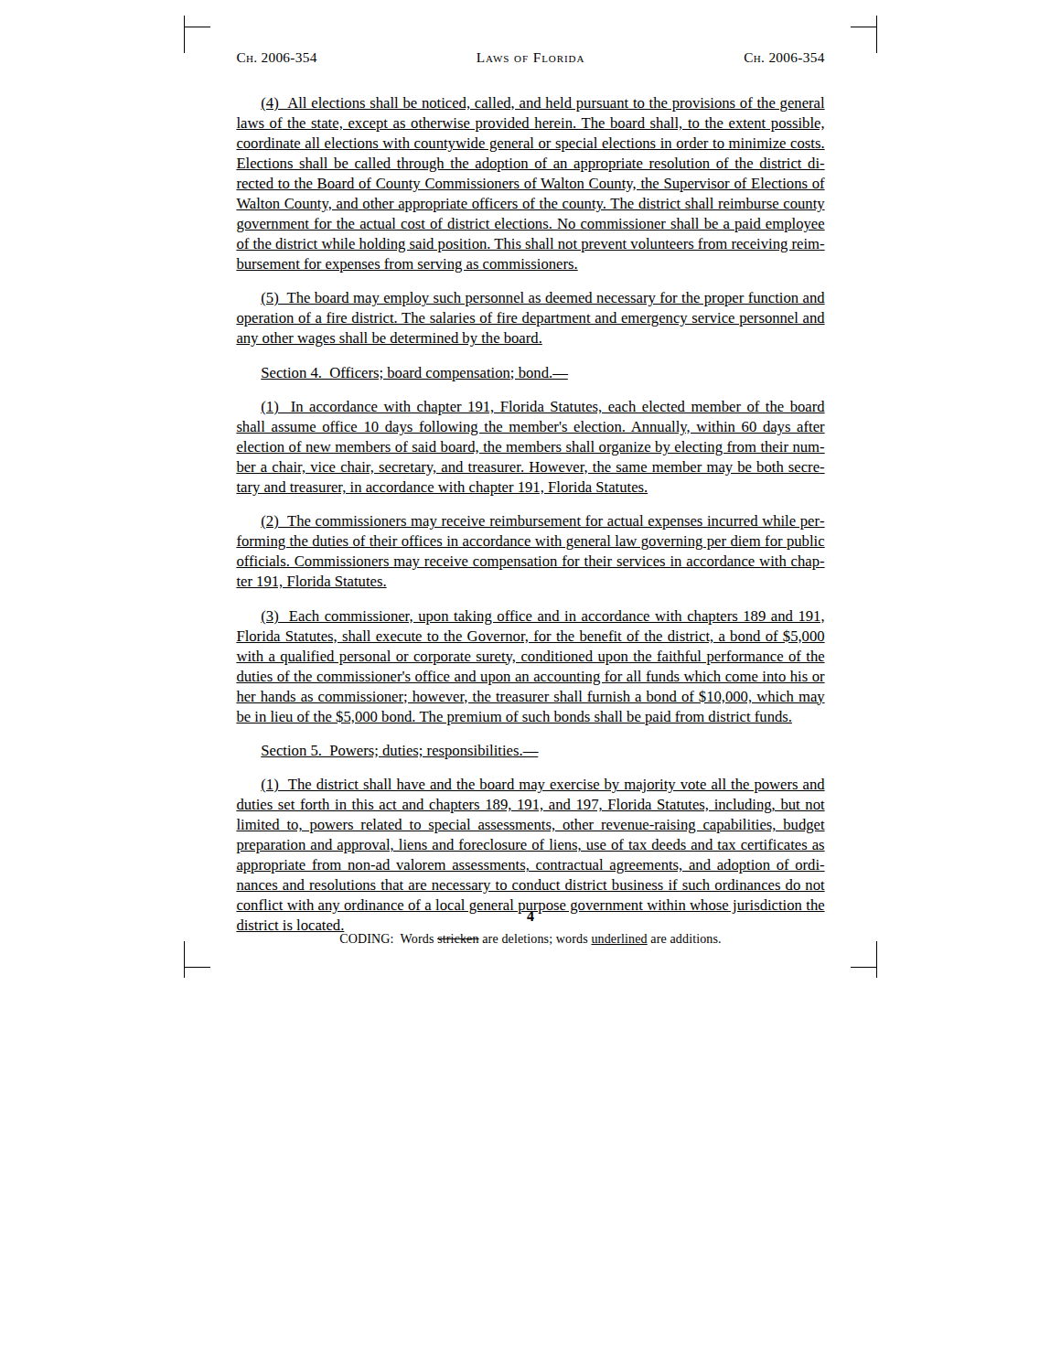Ch. 2006-354 Laws of Florida Ch. 2006-354
(4) All elections shall be noticed, called, and held pursuant to the provisions of the general laws of the state, except as otherwise provided herein. The board shall, to the extent possible, coordinate all elections with countywide general or special elections in order to minimize costs. Elections shall be called through the adoption of an appropriate resolution of the district directed to the Board of County Commissioners of Walton County, the Supervisor of Elections of Walton County, and other appropriate officers of the county. The district shall reimburse county government for the actual cost of district elections. No commissioner shall be a paid employee of the district while holding said position. This shall not prevent volunteers from receiving reimbursement for expenses from serving as commissioners.
(5) The board may employ such personnel as deemed necessary for the proper function and operation of a fire district. The salaries of fire department and emergency service personnel and any other wages shall be determined by the board.
Section 4. Officers; board compensation; bond.—
(1) In accordance with chapter 191, Florida Statutes, each elected member of the board shall assume office 10 days following the member's election. Annually, within 60 days after election of new members of said board, the members shall organize by electing from their number a chair, vice chair, secretary, and treasurer. However, the same member may be both secretary and treasurer, in accordance with chapter 191, Florida Statutes.
(2) The commissioners may receive reimbursement for actual expenses incurred while performing the duties of their offices in accordance with general law governing per diem for public officials. Commissioners may receive compensation for their services in accordance with chapter 191, Florida Statutes.
(3) Each commissioner, upon taking office and in accordance with chapters 189 and 191, Florida Statutes, shall execute to the Governor, for the benefit of the district, a bond of $5,000 with a qualified personal or corporate surety, conditioned upon the faithful performance of the duties of the commissioner's office and upon an accounting for all funds which come into his or her hands as commissioner; however, the treasurer shall furnish a bond of $10,000, which may be in lieu of the $5,000 bond. The premium of such bonds shall be paid from district funds.
Section 5. Powers; duties; responsibilities.—
(1) The district shall have and the board may exercise by majority vote all the powers and duties set forth in this act and chapters 189, 191, and 197, Florida Statutes, including, but not limited to, powers related to special assessments, other revenue-raising capabilities, budget preparation and approval, liens and foreclosure of liens, use of tax deeds and tax certificates as appropriate from non-ad valorem assessments, contractual agreements, and adoption of ordinances and resolutions that are necessary to conduct district business if such ordinances do not conflict with any ordinance of a local general purpose government within whose jurisdiction the district is located.
4
CODING: Words stricken are deletions; words underlined are additions.